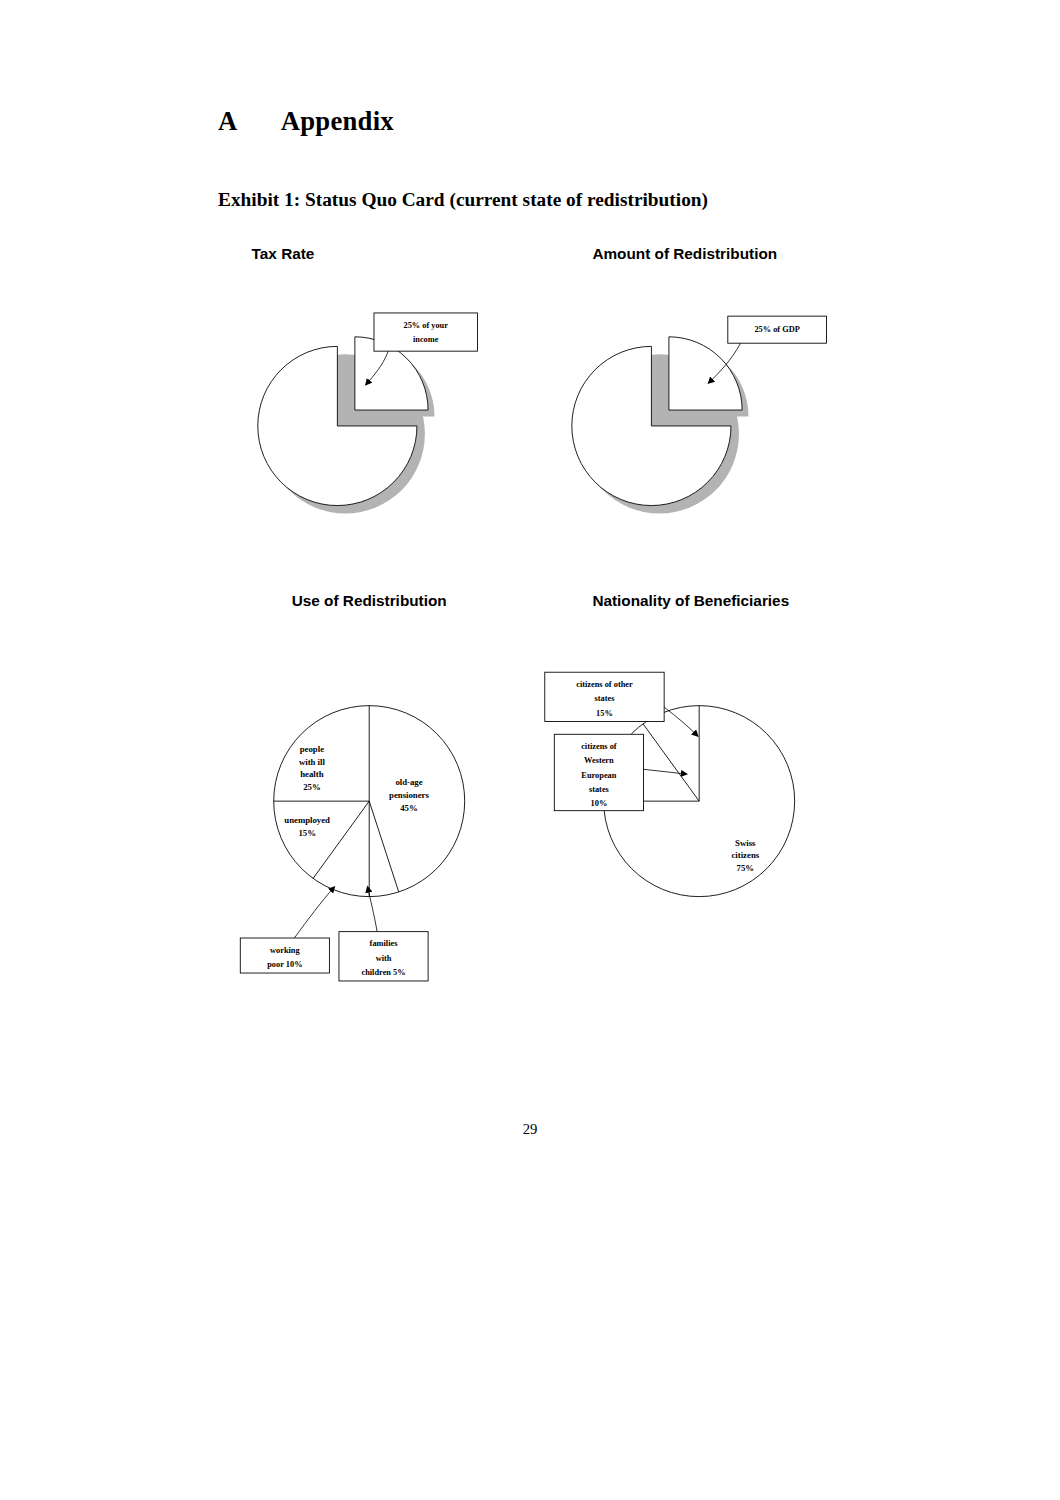AAppendix
Exhibit 1: Status Quo Card (current state of redistribution)
Tax Rate
25% of your income
Amount of Redistribution
25% of GDP
Use of Redistribution
slice boundaries (from 12 o'clock, clockwise): old-age pensioners 45% -> 162deg families with children 5% -> 18deg (to 180) working poor 10% -> 36deg (to 216) unemployed 15% -> 54deg (to 270) people with ill health 25% -> 90deg (to 360) old-age pensioners 45% people with ill health 25% unemployed 15% working poor 10% families with children 5%
Nationality of Beneficiaries
boundaries from 12 o'clock clockwise: Swiss 75% -> 270deg (ends at left, 9 o'clock) citizens of Western European states 10% -> 36deg (270 -> 306) citizens of other states 15% -> 54deg (306 -> 360) Swiss citizens 75% citizens of other states 15% citizens of Western European states 10%
29